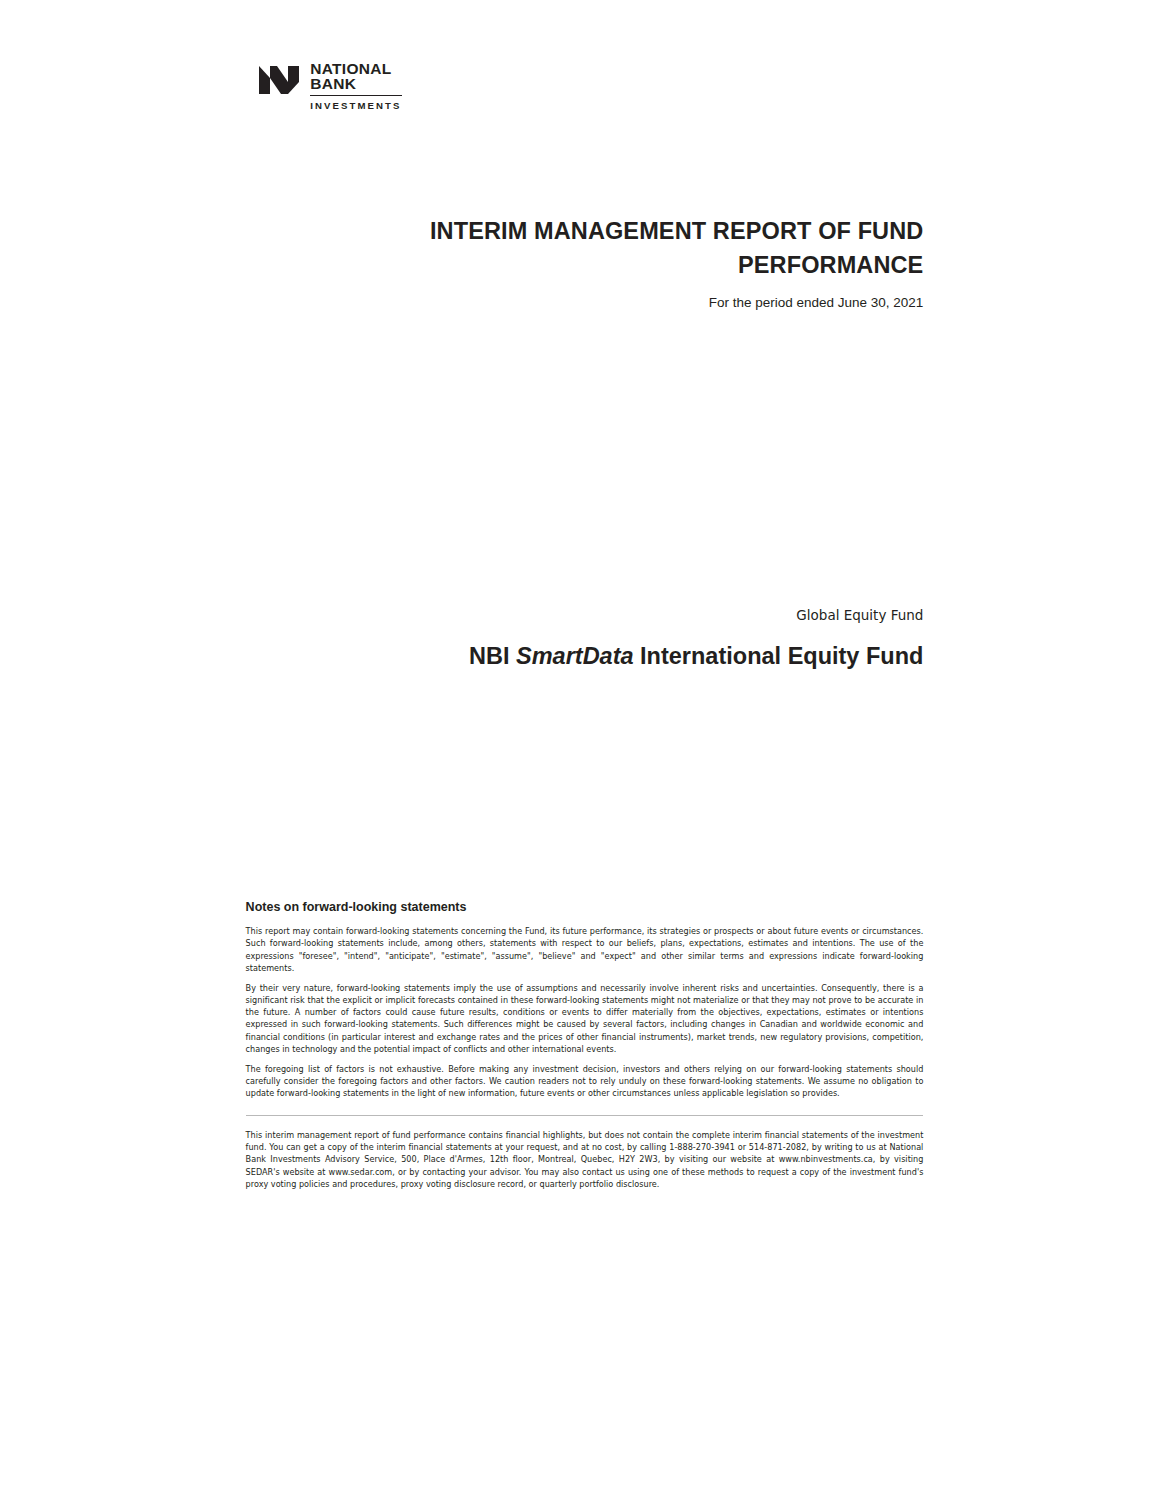National Bank mark
NATIONAL
BANK
INVESTMENTS
INTERIM MANAGEMENT REPORT OF FUND PERFORMANCE
For the period ended June 30, 2021
Global Equity Fund
NBI SmartData International Equity Fund
Notes on forward-looking statements
This report may contain forward-looking statements concerning the Fund, its future performance, its strategies or prospects or about future events or circumstances. Such forward-looking statements include, among others, statements with respect to our beliefs, plans, expectations, estimates and intentions. The use of the expressions "foresee", "intend", "anticipate", "estimate", "assume", "believe" and "expect" and other similar terms and expressions indicate forward-looking statements.
By their very nature, forward-looking statements imply the use of assumptions and necessarily involve inherent risks and uncertainties. Consequently, there is a significant risk that the explicit or implicit forecasts contained in these forward-looking statements might not materialize or that they may not prove to be accurate in the future. A number of factors could cause future results, conditions or events to differ materially from the objectives, expectations, estimates or intentions expressed in such forward-looking statements. Such differences might be caused by several factors, including changes in Canadian and worldwide economic and financial conditions (in particular interest and exchange rates and the prices of other financial instruments), market trends, new regulatory provisions, competition, changes in technology and the potential impact of conflicts and other international events.
The foregoing list of factors is not exhaustive. Before making any investment decision, investors and others relying on our forward-looking statements should carefully consider the foregoing factors and other factors. We caution readers not to rely unduly on these forward-looking statements. We assume no obligation to update forward-looking statements in the light of new information, future events or other circumstances unless applicable legislation so provides.
This interim management report of fund performance contains financial highlights, but does not contain the complete interim financial statements of the investment fund. You can get a copy of the interim financial statements at your request, and at no cost, by calling 1-888-270-3941 or 514-871-2082, by writing to us at National Bank Investments Advisory Service, 500, Place d'Armes, 12th floor, Montreal, Quebec, H2Y 2W3, by visiting our website at www.nbinvestments.ca, by visiting SEDAR's website at www.sedar.com, or by contacting your advisor. You may also contact us using one of these methods to request a copy of the investment fund's proxy voting policies and procedures, proxy voting disclosure record, or quarterly portfolio disclosure.